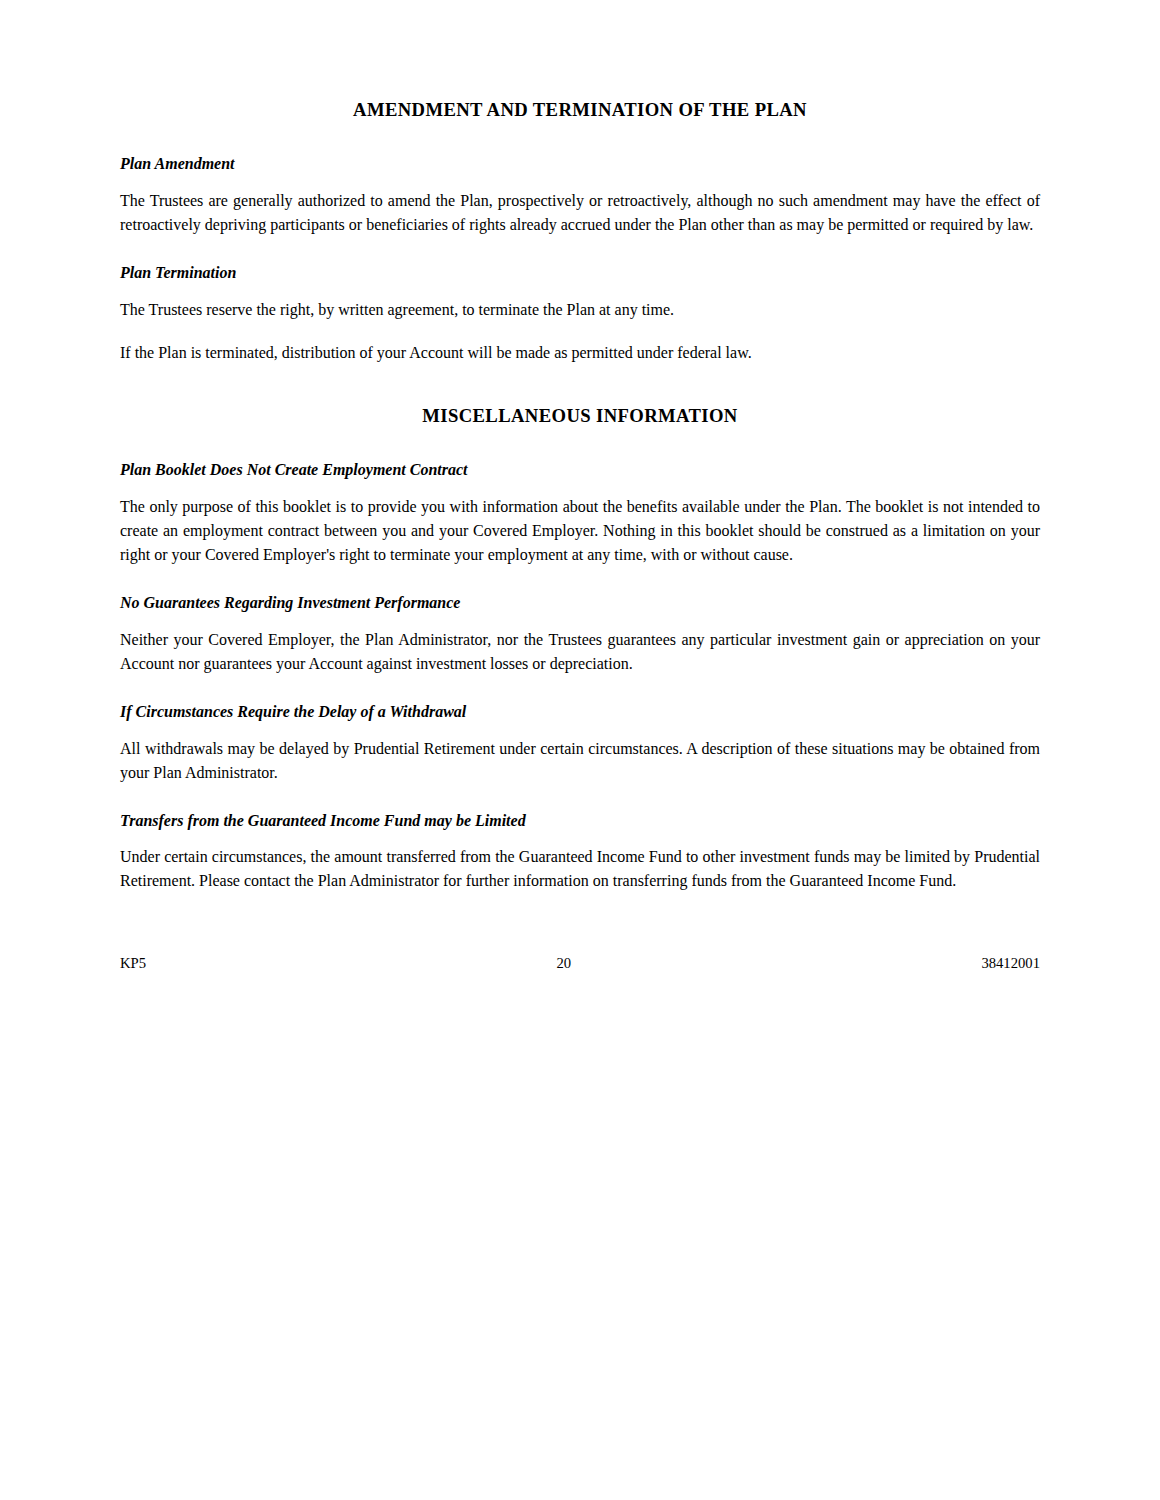Amendment and Termination of the Plan
Plan Amendment
The Trustees are generally authorized to amend the Plan, prospectively or retroactively, although no such amendment may have the effect of retroactively depriving participants or beneficiaries of rights already accrued under the Plan other than as may be permitted or required by law.
Plan Termination
The Trustees reserve the right, by written agreement, to terminate the Plan at any time.
If the Plan is terminated, distribution of your Account will be made as permitted under federal law.
Miscellaneous Information
Plan Booklet Does Not Create Employment Contract
The only purpose of this booklet is to provide you with information about the benefits available under the Plan. The booklet is not intended to create an employment contract between you and your Covered Employer. Nothing in this booklet should be construed as a limitation on your right or your Covered Employer's right to terminate your employment at any time, with or without cause.
No Guarantees Regarding Investment Performance
Neither your Covered Employer, the Plan Administrator, nor the Trustees guarantees any particular investment gain or appreciation on your Account nor guarantees your Account against investment losses or depreciation.
If Circumstances Require the Delay of a Withdrawal
All withdrawals may be delayed by Prudential Retirement under certain circumstances. A description of these situations may be obtained from your Plan Administrator.
Transfers from the Guaranteed Income Fund may be Limited
Under certain circumstances, the amount transferred from the Guaranteed Income Fund to other investment funds may be limited by Prudential Retirement. Please contact the Plan Administrator for further information on transferring funds from the Guaranteed Income Fund.
KP5 20 38412001